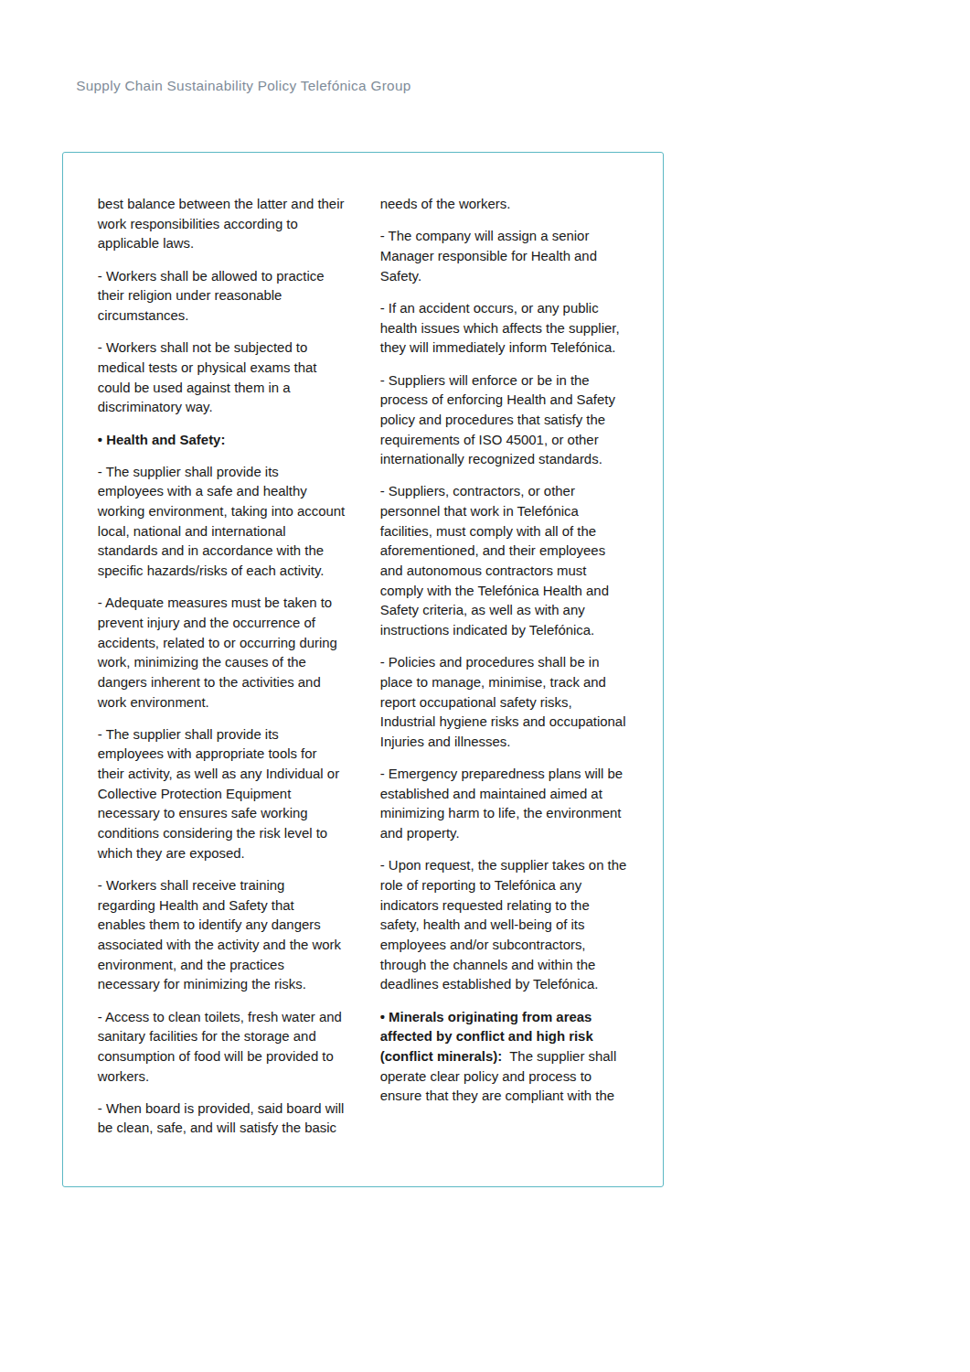Supply Chain Sustainability Policy Telefónica Group
best balance between the latter and their work responsibilities according to applicable laws.
- Workers shall be allowed to practice their religion under reasonable circumstances.
- Workers shall not be subjected to medical tests or physical exams that could be used against them in a discriminatory way.
• Health and Safety:
- The supplier shall provide its employees with a safe and healthy working environment, taking into account local, national and international standards and in accordance with the specific hazards/risks of each activity.
- Adequate measures must be taken to prevent injury and the occurrence of accidents, related to or occurring during work, minimizing the causes of the dangers inherent to the activities and work environment.
- The supplier shall provide its employees with appropriate tools for their activity, as well as any Individual or Collective Protection Equipment necessary to ensures safe working conditions considering the risk level to which they are exposed.
- Workers shall receive training regarding Health and Safety that enables them to identify any dangers associated with the activity and the work environment, and the practices necessary for minimizing the risks.
- Access to clean toilets, fresh water and sanitary facilities for the storage and consumption of food will be provided to workers.
- When board is provided, said board will be clean, safe, and will satisfy the basic needs of the workers.
- The company will assign a senior Manager responsible for Health and Safety.
- If an accident occurs, or any public health issues which affects the supplier, they will immediately inform Telefónica.
- Suppliers will enforce or be in the process of enforcing Health and Safety policy and procedures that satisfy the requirements of ISO 45001, or other internationally recognized standards.
- Suppliers, contractors, or other personnel that work in Telefónica facilities, must comply with all of the aforementioned, and their employees and autonomous contractors must comply with the Telefónica Health and Safety criteria, as well as with any instructions indicated by Telefónica.
- Policies and procedures shall be in place to manage, minimise, track and report occupational safety risks, Industrial hygiene risks and occupational Injuries and illnesses.
- Emergency preparedness plans will be established and maintained aimed at minimizing harm to life, the environment and property.
- Upon request, the supplier takes on the role of reporting to Telefónica any indicators requested relating to the safety, health and well-being of its employees and/or subcontractors, through the channels and within the deadlines established by Telefónica.
• Minerals originating from areas affected by conflict and high risk (conflict minerals): The supplier shall operate clear policy and process to ensure that they are compliant with the